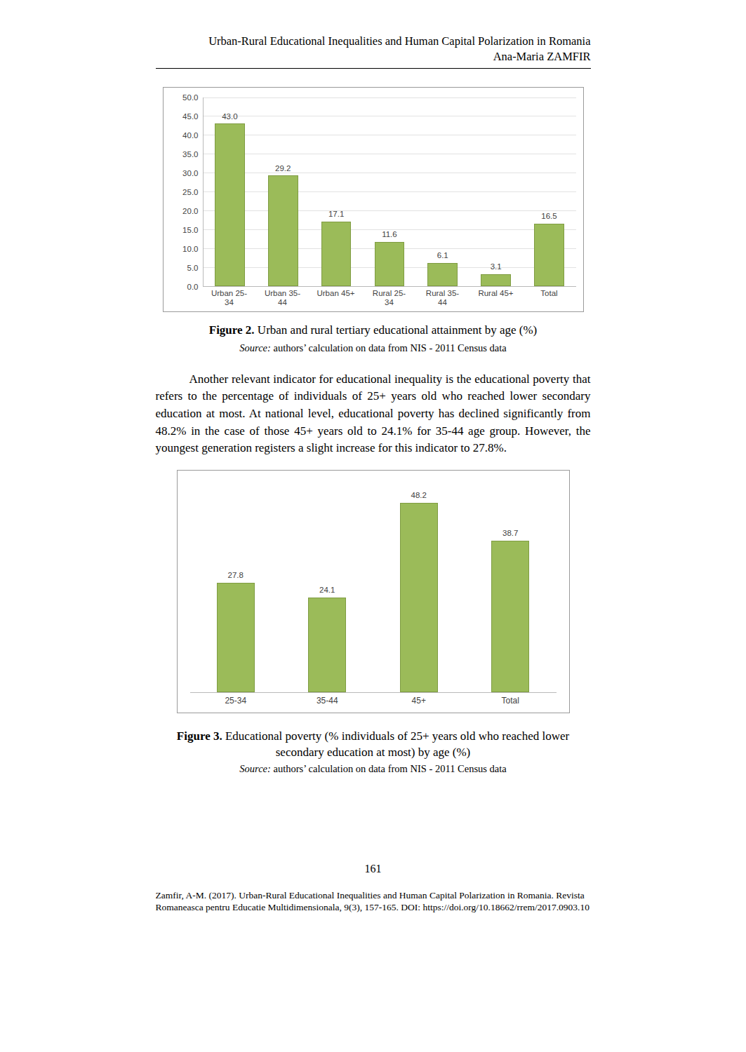Urban-Rural Educational Inequalities and Human Capital Polarization in Romania
Ana-Maria ZAMFIR
50.0 45.0 40.0 35.0 30.0 25.0 20.0 15.0 10.0 5.0 0.0
43.0
29.2
17.1
11.6
6.1
3.1
16.5
Urban 25-
34
Urban 35-
44
Urban 45+
Rural 25-
34
Rural 35-
44
Rural 45+
Total
Figure 2. Urban and rural tertiary educational attainment by age (%) Source: authors’ calculation on data from NIS - 2011 Census data
Another relevant indicator for educational inequality is the educational poverty that refers to the percentage of individuals of 25+ years old who reached lower secondary education at most. At national level, educational poverty has declined significantly from 48.2% in the case of those 45+ years old to 24.1% for 35-44 age group. However, the youngest generation registers a slight increase for this indicator to 27.8%.
27.8
24.1
48.2
38.7
25-34
35-44
45+
Total
Figure 3. Educational poverty (% individuals of 25+ years old who reached lower
secondary education at most) by age (%) Source: authors’ calculation on data from NIS - 2011 Census data
161
Zamfir, A-M. (2017). Urban-Rural Educational Inequalities and Human Capital Polarization in Romania. Revista Romaneasca pentru Educatie Multidimensionala, 9(3), 157-165. DOI: https://doi.org/10.18662/rrem/2017.0903.10